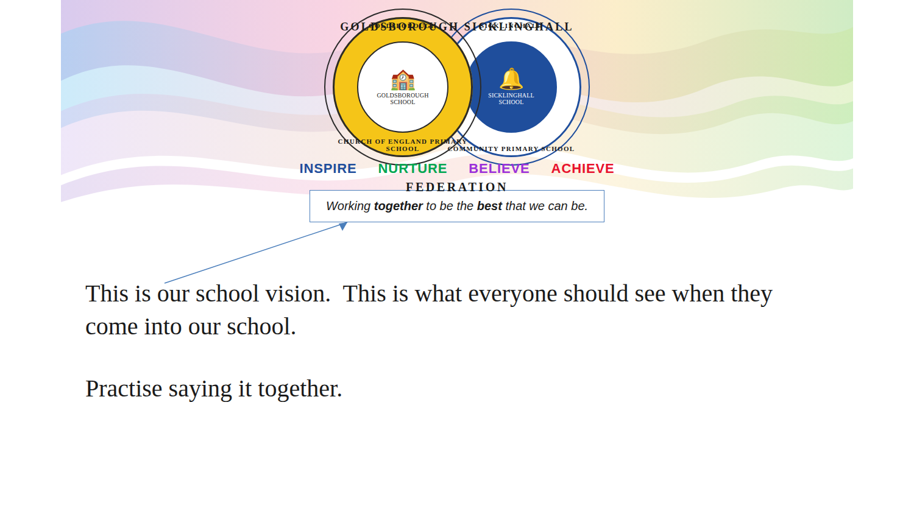Goldsborough Church of England Primary School
🏫 Goldsborough
School
Sicklinghall Community Primary School
🔔 Sicklinghall
School
Goldsborough Sicklinghall
Federation
INSPIRE NURTURE BELIEVE ACHIEVE
Working together to be the best that we can be.
This is our school vision. This is what everyone should see when they come into our school.
Practise saying it together.